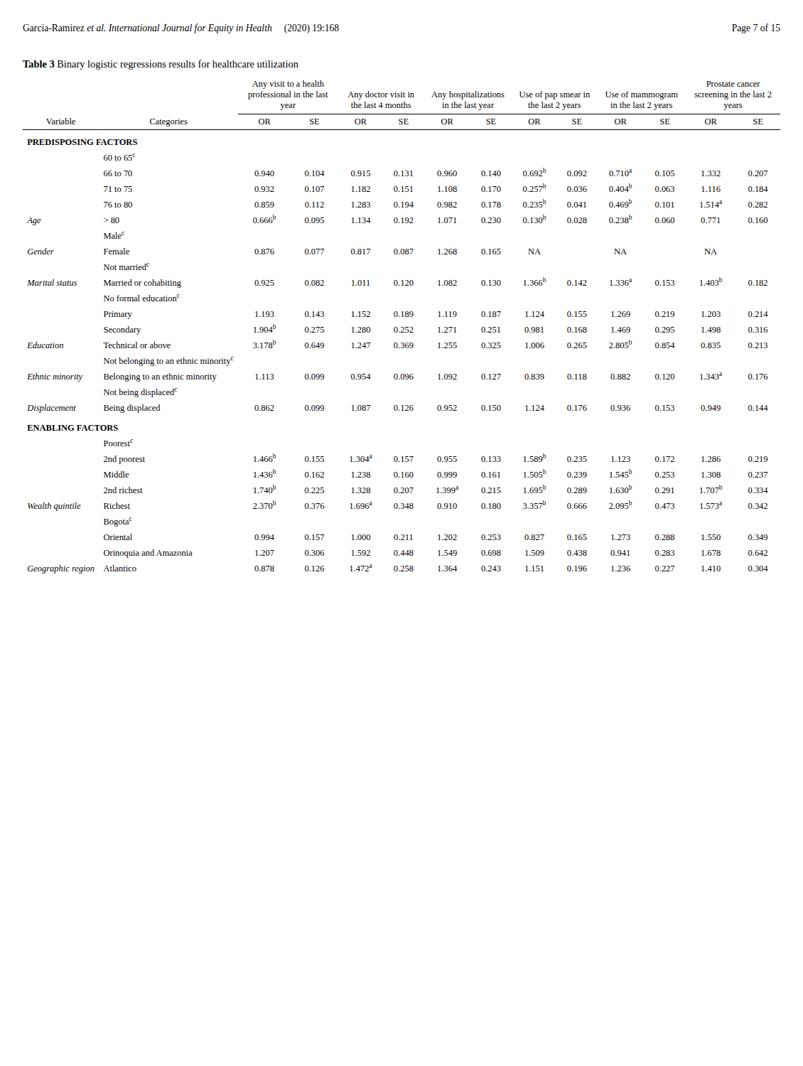Garcia-Ramirez et al. International Journal for Equity in Health (2020) 19:168
Page 7 of 15
Table 3 Binary logistic regressions results for healthcare utilization
| Variable | Categories | Any visit to a health professional in the last year | Any doctor visit in the last 4 months | Any hospitalizations in the last year | Use of pap smear in the last 2 years | Use of mammogram in the last 2 years | Prostate cancer screening in the last 2 years |
| --- | --- | --- | --- | --- | --- | --- | --- |
| OR | SE | OR | SE | OR | SE | OR | SE | OR | SE | OR | SE |
| PREDISPOSING FACTORS |
| Age | 60 to 65 c | | | | | | | | | | | | |
| 66 to 70 | 0.940 | 0.104 | 0.915 | 0.131 | 0.960 | 0.140 | 0.692 b | 0.092 | 0.710 a | 0.105 | 1.332 | 0.207 |
| 71 to 75 | 0.932 | 0.107 | 1.182 | 0.151 | 1.108 | 0.170 | 0.257 b | 0.036 | 0.404 b | 0.063 | 1.116 | 0.184 |
| 76 to 80 | 0.859 | 0.112 | 1.283 | 0.194 | 0.982 | 0.178 | 0.235 b | 0.041 | 0.469 b | 0.101 | 1.514 a | 0.282 |
| > 80 | 0.666 b | 0.095 | 1.134 | 0.192 | 1.071 | 0.230 | 0.130 b | 0.028 | 0.238 b | 0.060 | 0.771 | 0.160 |
| Gender | Male c | | | | | | | | | | | | |
| Female | 0.876 | 0.077 | 0.817 | 0.087 | 1.268 | 0.165 | NA | | NA | | NA | |
| Marital status | Not married c | | | | | | | | | | | | |
| Married or cohabiting | 0.925 | 0.082 | 1.011 | 0.120 | 1.082 | 0.130 | 1.366 b | 0.142 | 1.336 a | 0.153 | 1.403 b | 0.182 |
| Education | No formal education c | | | | | | | | | | | | |
| Primary | 1.193 | 0.143 | 1.152 | 0.189 | 1.119 | 0.187 | 1.124 | 0.155 | 1.269 | 0.219 | 1.203 | 0.214 |
| Secondary | 1.904 b | 0.275 | 1.280 | 0.252 | 1.271 | 0.251 | 0.981 | 0.168 | 1.469 | 0.295 | 1.498 | 0.316 |
| Technical or above | 3.178 b | 0.649 | 1.247 | 0.369 | 1.255 | 0.325 | 1.006 | 0.265 | 2.805 b | 0.854 | 0.835 | 0.213 |
| Ethnic minority | Not belonging to an ethnic minority c | | | | | | | | | | | | |
| Belonging to an ethnic minority | 1.113 | 0.099 | 0.954 | 0.096 | 1.092 | 0.127 | 0.839 | 0.118 | 0.882 | 0.120 | 1.343 a | 0.176 |
| Displacement | Not being displaced c | | | | | | | | | | | | |
| Being displaced | 0.862 | 0.099 | 1.087 | 0.126 | 0.952 | 0.150 | 1.124 | 0.176 | 0.936 | 0.153 | 0.949 | 0.144 |
| ENABLING FACTORS |
| Wealth quintile | Poorest c | | | | | | | | | | | | |
| 2nd poorest | 1.466 b | 0.155 | 1.304 a | 0.157 | 0.955 | 0.133 | 1.589 b | 0.235 | 1.123 | 0.172 | 1.286 | 0.219 |
| Middle | 1.436 b | 0.162 | 1.238 | 0.160 | 0.999 | 0.161 | 1.505 b | 0.239 | 1.545 b | 0.253 | 1.308 | 0.237 |
| 2nd richest | 1.740 b | 0.225 | 1.328 | 0.207 | 1.399 a | 0.215 | 1.695 b | 0.289 | 1.630 b | 0.291 | 1.707 b | 0.334 |
| Richest | 2.370 b | 0.376 | 1.696 a | 0.348 | 0.910 | 0.180 | 3.357 b | 0.666 | 2.095 b | 0.473 | 1.573 a | 0.342 |
| Geographic region | Bogota c | | | | | | | | | | | | |
| Oriental | 0.994 | 0.157 | 1.000 | 0.211 | 1.202 | 0.253 | 0.827 | 0.165 | 1.273 | 0.288 | 1.550 | 0.349 |
| Orinoquia and Amazonia | 1.207 | 0.306 | 1.592 | 0.448 | 1.549 | 0.698 | 1.509 | 0.438 | 0.941 | 0.283 | 1.678 | 0.642 |
| Atlantico | 0.878 | 0.126 | 1.472 a | 0.258 | 1.364 | 0.243 | 1.151 | 0.196 | 1.236 | 0.227 | 1.410 | 0.304 |